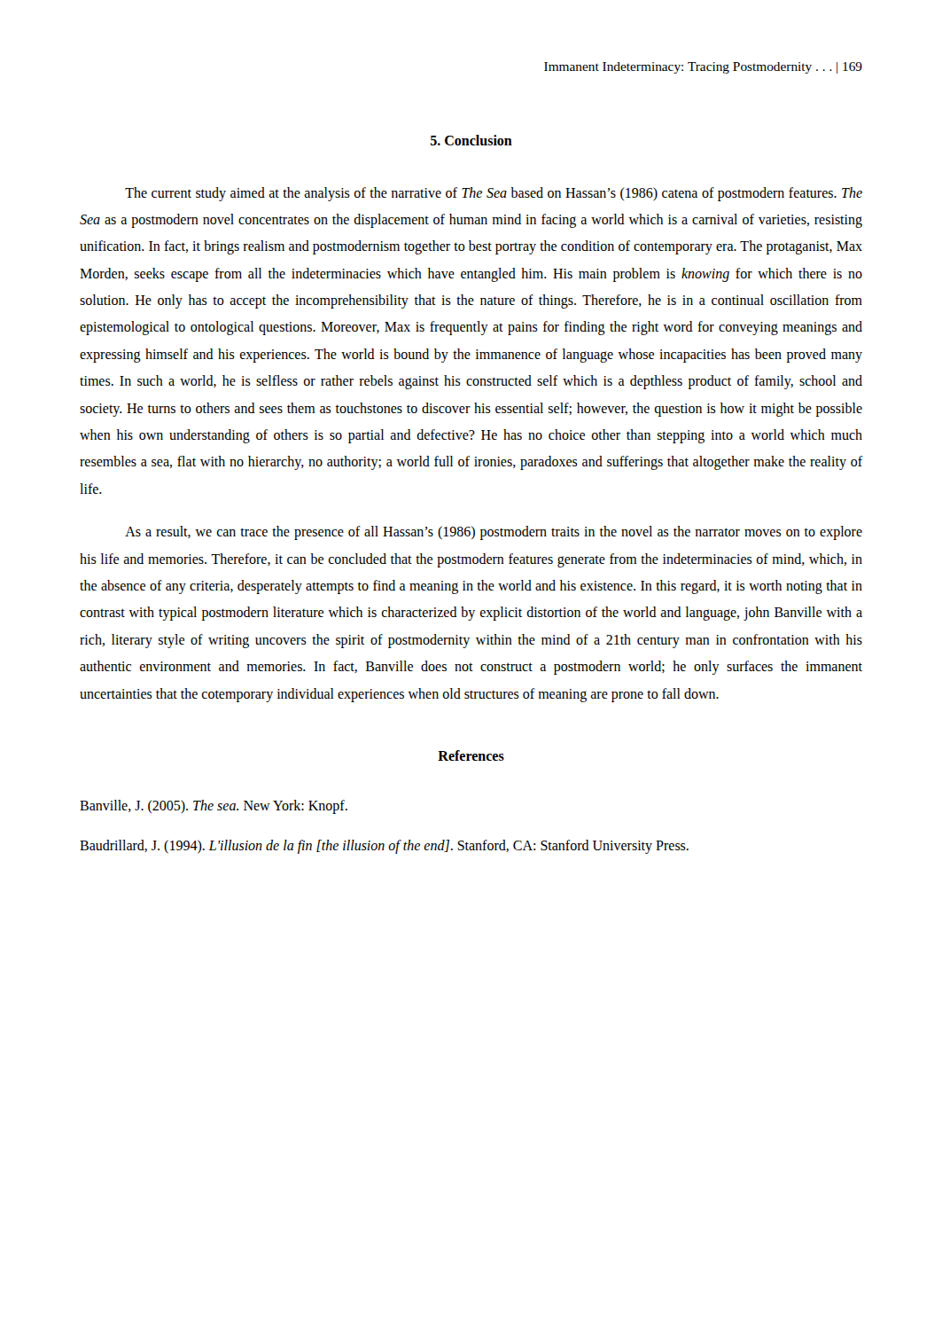Immanent Indeterminacy: Tracing Postmodernity . . . | 169
5. Conclusion
The current study aimed at the analysis of the narrative of The Sea based on Hassan’s (1986) catena of postmodern features. The Sea as a postmodern novel concentrates on the displacement of human mind in facing a world which is a carnival of varieties, resisting unification. In fact, it brings realism and postmodernism together to best portray the condition of contemporary era. The protaganist, Max Morden, seeks escape from all the indeterminacies which have entangled him. His main problem is knowing for which there is no solution. He only has to accept the incomprehensibility that is the nature of things. Therefore, he is in a continual oscillation from epistemological to ontological questions. Moreover, Max is frequently at pains for finding the right word for conveying meanings and expressing himself and his experiences. The world is bound by the immanence of language whose incapacities has been proved many times. In such a world, he is selfless or rather rebels against his constructed self which is a depthless product of family, school and society. He turns to others and sees them as touchstones to discover his essential self; however, the question is how it might be possible when his own understanding of others is so partial and defective? He has no choice other than stepping into a world which much resembles a sea, flat with no hierarchy, no authority; a world full of ironies, paradoxes and sufferings that altogether make the reality of life.
As a result, we can trace the presence of all Hassan’s (1986) postmodern traits in the novel as the narrator moves on to explore his life and memories. Therefore, it can be concluded that the postmodern features generate from the indeterminacies of mind, which, in the absence of any criteria, desperately attempts to find a meaning in the world and his existence. In this regard, it is worth noting that in contrast with typical postmodern literature which is characterized by explicit distortion of the world and language, john Banville with a rich, literary style of writing uncovers the spirit of postmodernity within the mind of a 21th century man in confrontation with his authentic environment and memories. In fact, Banville does not construct a postmodern world; he only surfaces the immanent uncertainties that the cotemporary individual experiences when old structures of meaning are prone to fall down.
References
Banville, J. (2005). The sea. New York: Knopf.
Baudrillard, J. (1994). L'illusion de la fin [the illusion of the end]. Stanford, CA: Stanford University Press.